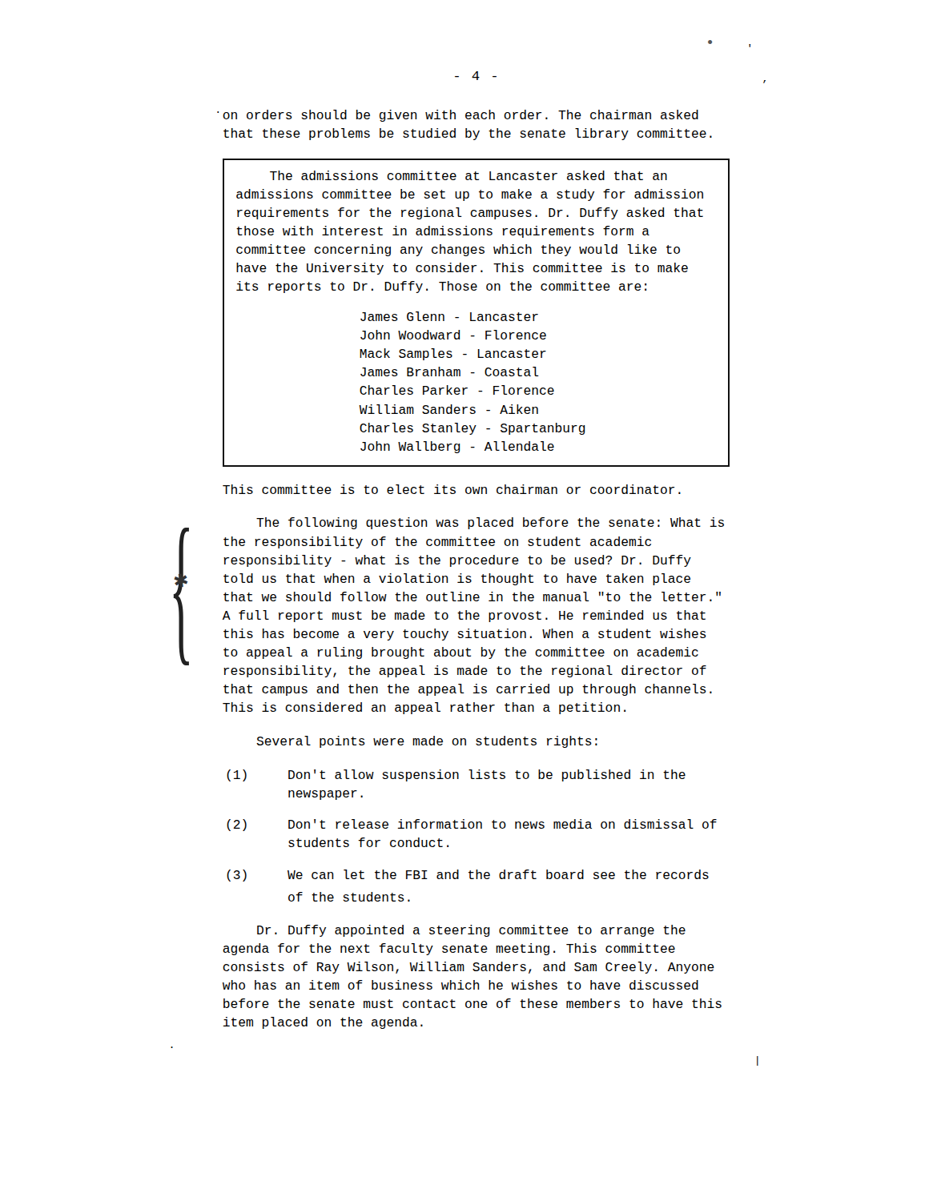.
'
,
•
|
.
- 4 -
on orders should be given with each order. The chairman asked that these problems be studied by the senate library committee.
The admissions committee at Lancaster asked that an admissions committee be set up to make a study for admission requirements for the regional campuses. Dr. Duffy asked that those with interest in admissions requirements form a committee concerning any changes which they would like to have the University to consider. This committee is to make its reports to Dr. Duffy. Those on the committee are:
James Glenn - Lancaster
John Woodward - Florence
Mack Samples - Lancaster
James Branham - Coastal
Charles Parker - Florence
William Sanders - Aiken
Charles Stanley - Spartanburg
John Wallberg - Allendale
This committee is to elect its own chairman or coordinator.
The following question was placed before the senate: What is the responsibility of the committee on student academic responsibility - what is the procedure to be used? Dr. Duffy told us that when a violation is thought to have taken place that we should follow the outline in the manual "to the letter." A full report must be made to the provost. He reminded us that this has become a very touchy situation. When a student wishes to appeal a ruling brought about by the committee on academic responsibility, the appeal is made to the regional director of that campus and then the appeal is carried up through channels. This is considered an appeal rather than a petition.
{
✱
Several points were made on students rights:
(1) Don't allow suspension lists to be published in the newspaper.
(2) Don't release information to news media on dismissal of students for conduct.
(3) We can let the FBI and the draft board see the records of the students.   
Dr. Duffy appointed a steering committee to arrange the agenda for the next faculty senate meeting. This committee consists of Ray Wilson, William Sanders, and Sam Creely. Anyone who has an item of business which he wishes to have discussed before the senate must contact one of these members to have this item placed on the agenda.